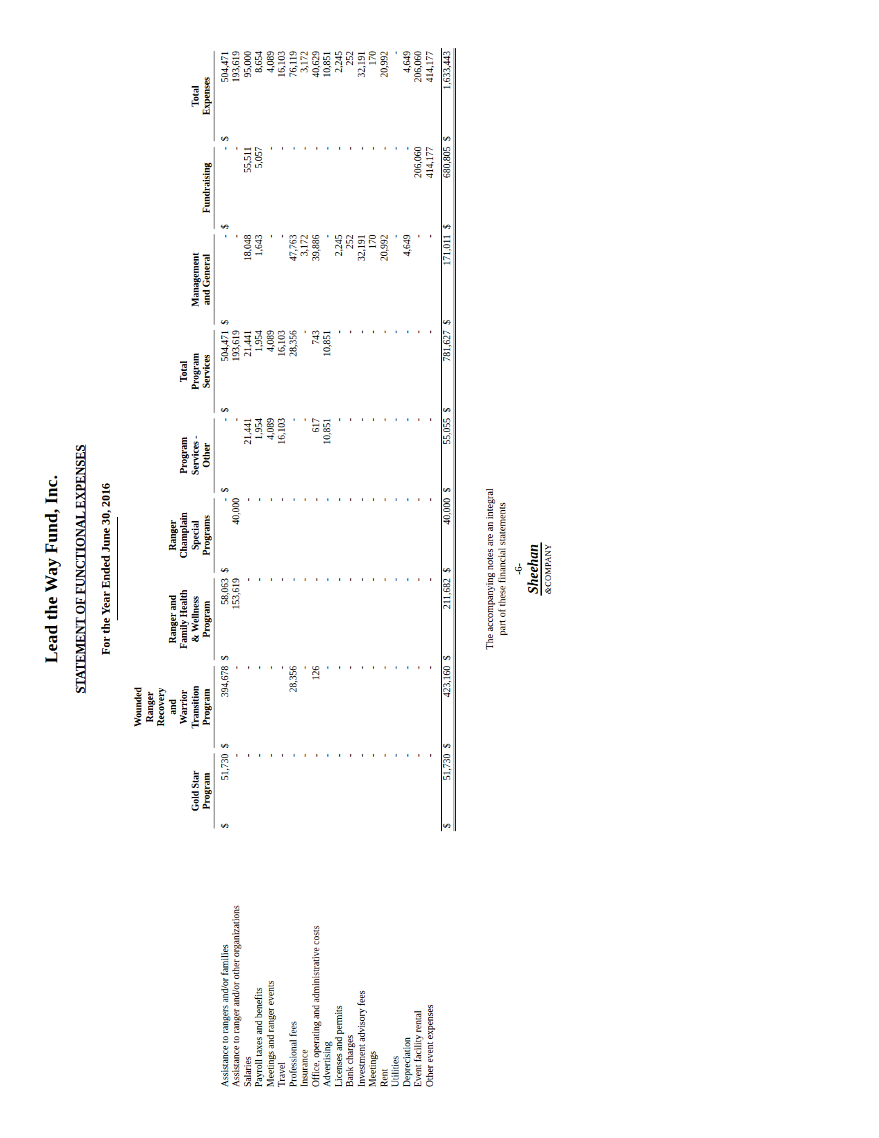Lead the Way Fund, Inc.
STATEMENT OF FUNCTIONAL EXPENSES
For the Year Ended June 30, 2016
| | Gold Star Program | Wounded Ranger Recovery and Warrior Transition Program | Ranger and Family Health & Wellness Program | Ranger Champlain Special Programs | Program Services - Other | Total Program Services | Management and General | Fundraising | Total Expenses |
| --- | --- | --- | --- | --- | --- | --- | --- | --- | --- |
| Assistance to rangers and/or families | $ | 51,730 | $ | 394,678 | $ | 58,063 | $ | - | $ | - | $ | 504,471 | $ | - | $ | - | $ | 504,471 |
| Assistance to ranger and/or other organizations | | - | | - | | 153,619 | | 40,000 | | - | | 193,619 | | - | | - | | 193,619 |
| Salaries | | - | | - | | - | | - | | 21,441 | | 21,441 | | 18,048 | | 55,511 | | 95,000 |
| Payroll taxes and benefits | | - | | - | | - | | - | | 1,954 | | 1,954 | | 1,643 | | 5,057 | | 8,654 |
| Meetings and ranger events | | - | | - | | - | | - | | 4,089 | | 4,089 | | - | | - | | 4,089 |
| Travel | | - | | - | | - | | - | | 16,103 | | 16,103 | | - | | - | | 16,103 |
| Professional fees | | - | | 28,356 | | - | | - | | - | | 28,356 | | 47,763 | | - | | 76,119 |
| Insurance | | - | | - | | - | | - | | - | | - | | 3,172 | | - | | 3,172 |
| Office, operating and administrative costs | | - | | 126 | | - | | - | | 617 | | 743 | | 39,886 | | - | | 40,629 |
| Advertising | | - | | - | | - | | - | | 10,851 | | 10,851 | | - | | - | | 10,851 |
| Licenses and permits | | - | | - | | - | | - | | - | | - | | 2,245 | | - | | 2,245 |
| Bank charges | | - | | - | | - | | - | | - | | - | | 252 | | - | | 252 |
| Investment advisory fees | | - | | - | | - | | - | | - | | - | | 32,191 | | - | | 32,191 |
| Meetings | | - | | - | | - | | - | | - | | - | | 170 | | - | | 170 |
| Rent | | - | | - | | - | | - | | - | | - | | 20,992 | | - | | 20,992 |
| Utilities | | - | | - | | - | | - | | - | | - | | - | | - | | - |
| Depreciation | | - | | - | | - | | - | | - | | - | | 4,649 | | - | | 4,649 |
| Event facility rental | | - | | - | | - | | - | | - | | - | | - | | 206,060 | | 206,060 |
| Other event expenses | | - | | - | | - | | - | | - | | - | | - | | 414,177 | | 414,177 |
| | $ | 51,730 | $ | 423,160 | $ | 211,682 | $ | 40,000 | $ | 55,055 | $ | 781,627 | $ | 171,011 | $ | 680,805 | $ | 1,633,443 |
The accompanying notes are an integral
part of these financial statements
-6-
Sheehan
&COMPANY